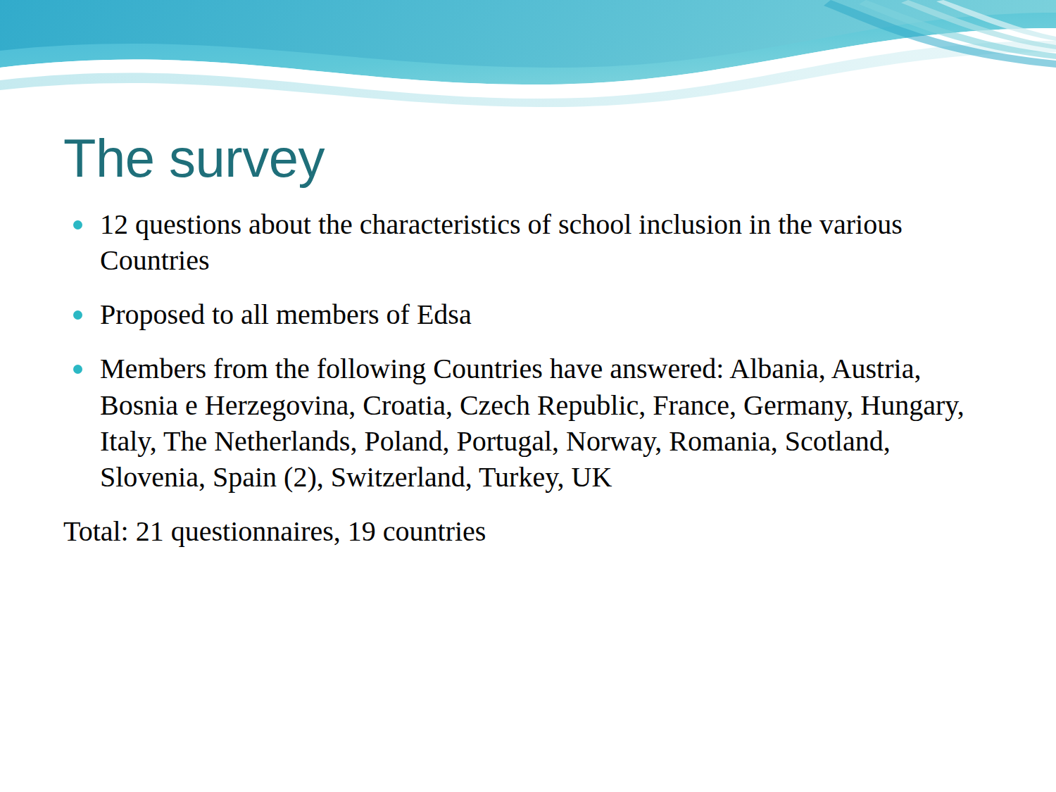The survey
12 questions about the characteristics of school inclusion in the various Countries
Proposed to all members of Edsa
Members from the following Countries have answered: Albania, Austria, Bosnia e Herzegovina, Croatia, Czech Republic, France, Germany, Hungary, Italy, The Netherlands, Poland, Portugal, Norway, Romania, Scotland, Slovenia, Spain (2), Switzerland, Turkey, UK
Total: 21 questionnaires, 19 countries